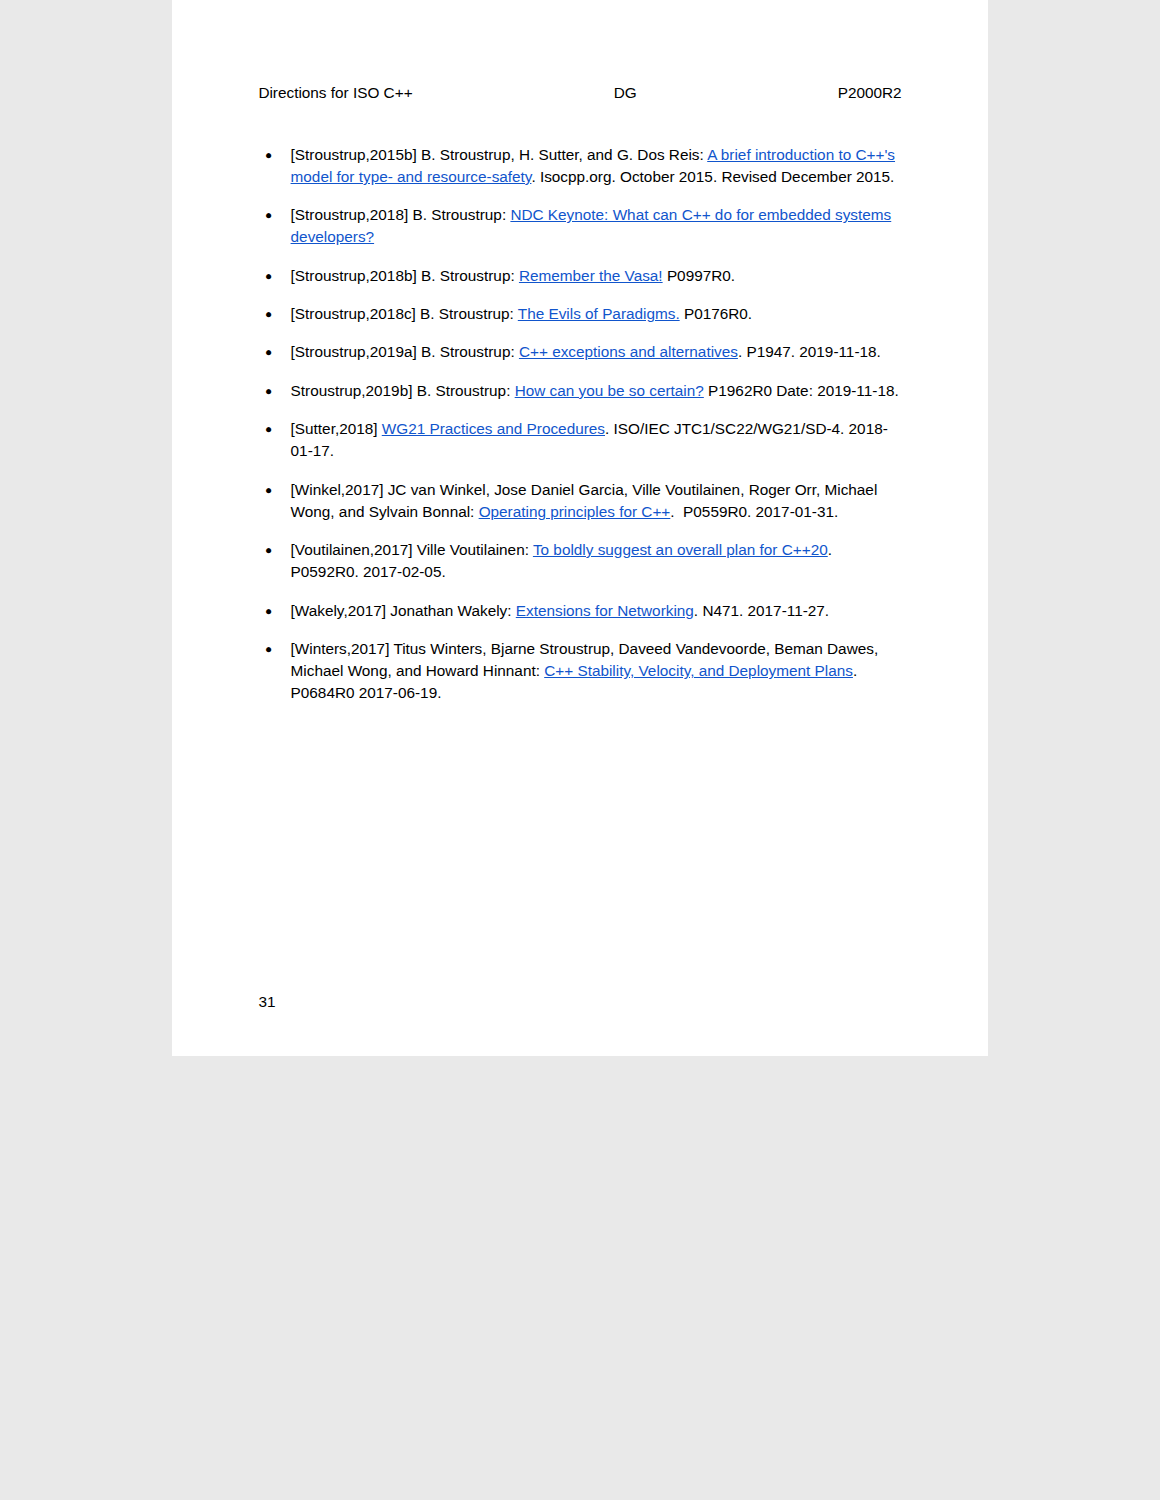Directions for ISO C++
DG
P2000R2
[Stroustrup,2015b] B. Stroustrup, H. Sutter, and G. Dos Reis: A brief introduction to C++'s model for type- and resource-safety. Isocpp.org. October 2015. Revised December 2015.
[Stroustrup,2018] B. Stroustrup: NDC Keynote: What can C++ do for embedded systems developers?
[Stroustrup,2018b] B. Stroustrup: Remember the Vasa! P0997R0.
[Stroustrup,2018c] B. Stroustrup: The Evils of Paradigms. P0176R0.
[Stroustrup,2019a] B. Stroustrup: C++ exceptions and alternatives. P1947. 2019-11-18.
Stroustrup,2019b] B. Stroustrup: How can you be so certain? P1962R0 Date: 2019-11-18.
[Sutter,2018] WG21 Practices and Procedures. ISO/IEC JTC1/SC22/WG21/SD-4. 2018-01-17.
[Winkel,2017] JC van Winkel, Jose Daniel Garcia, Ville Voutilainen, Roger Orr, Michael Wong, and Sylvain Bonnal: Operating principles for C++. P0559R0. 2017-01-31.
[Voutilainen,2017] Ville Voutilainen: To boldly suggest an overall plan for C++20. P0592R0. 2017-02-05.
[Wakely,2017] Jonathan Wakely: Extensions for Networking. N471. 2017-11-27.
[Winters,2017] Titus Winters, Bjarne Stroustrup, Daveed Vandevoorde, Beman Dawes, Michael Wong, and Howard Hinnant: C++ Stability, Velocity, and Deployment Plans. P0684R0 2017-06-19.
31